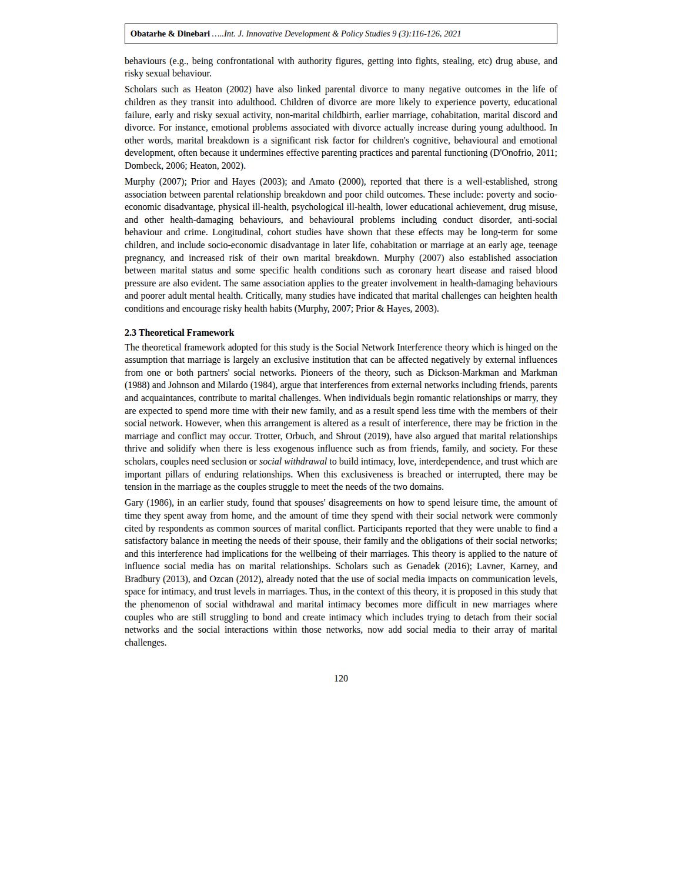Obatarhe & Dinebari …..Int. J. Innovative Development & Policy Studies 9 (3):116-126, 2021
behaviours (e.g., being confrontational with authority figures, getting into fights, stealing, etc) drug abuse, and risky sexual behaviour.
Scholars such as Heaton (2002) have also linked parental divorce to many negative outcomes in the life of children as they transit into adulthood. Children of divorce are more likely to experience poverty, educational failure, early and risky sexual activity, non-marital childbirth, earlier marriage, cohabitation, marital discord and divorce. For instance, emotional problems associated with divorce actually increase during young adulthood. In other words, marital breakdown is a significant risk factor for children's cognitive, behavioural and emotional development, often because it undermines effective parenting practices and parental functioning (D'Onofrio, 2011; Dombeck, 2006; Heaton, 2002).
Murphy (2007); Prior and Hayes (2003); and Amato (2000), reported that there is a well-established, strong association between parental relationship breakdown and poor child outcomes. These include: poverty and socio-economic disadvantage, physical ill-health, psychological ill-health, lower educational achievement, drug misuse, and other health-damaging behaviours, and behavioural problems including conduct disorder, anti-social behaviour and crime. Longitudinal, cohort studies have shown that these effects may be long-term for some children, and include socio-economic disadvantage in later life, cohabitation or marriage at an early age, teenage pregnancy, and increased risk of their own marital breakdown. Murphy (2007) also established association between marital status and some specific health conditions such as coronary heart disease and raised blood pressure are also evident. The same association applies to the greater involvement in health-damaging behaviours and poorer adult mental health. Critically, many studies have indicated that marital challenges can heighten health conditions and encourage risky health habits (Murphy, 2007; Prior & Hayes, 2003).
2.3 Theoretical Framework
The theoretical framework adopted for this study is the Social Network Interference theory which is hinged on the assumption that marriage is largely an exclusive institution that can be affected negatively by external influences from one or both partners' social networks. Pioneers of the theory, such as Dickson-Markman and Markman (1988) and Johnson and Milardo (1984), argue that interferences from external networks including friends, parents and acquaintances, contribute to marital challenges. When individuals begin romantic relationships or marry, they are expected to spend more time with their new family, and as a result spend less time with the members of their social network. However, when this arrangement is altered as a result of interference, there may be friction in the marriage and conflict may occur. Trotter, Orbuch, and Shrout (2019), have also argued that marital relationships thrive and solidify when there is less exogenous influence such as from friends, family, and society. For these scholars, couples need seclusion or social withdrawal to build intimacy, love, interdependence, and trust which are important pillars of enduring relationships. When this exclusiveness is breached or interrupted, there may be tension in the marriage as the couples struggle to meet the needs of the two domains.
Gary (1986), in an earlier study, found that spouses' disagreements on how to spend leisure time, the amount of time they spent away from home, and the amount of time they spend with their social network were commonly cited by respondents as common sources of marital conflict. Participants reported that they were unable to find a satisfactory balance in meeting the needs of their spouse, their family and the obligations of their social networks; and this interference had implications for the wellbeing of their marriages. This theory is applied to the nature of influence social media has on marital relationships. Scholars such as Genadek (2016); Lavner, Karney, and Bradbury (2013), and Ozcan (2012), already noted that the use of social media impacts on communication levels, space for intimacy, and trust levels in marriages. Thus, in the context of this theory, it is proposed in this study that the phenomenon of social withdrawal and marital intimacy becomes more difficult in new marriages where couples who are still struggling to bond and create intimacy which includes trying to detach from their social networks and the social interactions within those networks, now add social media to their array of marital challenges.
120